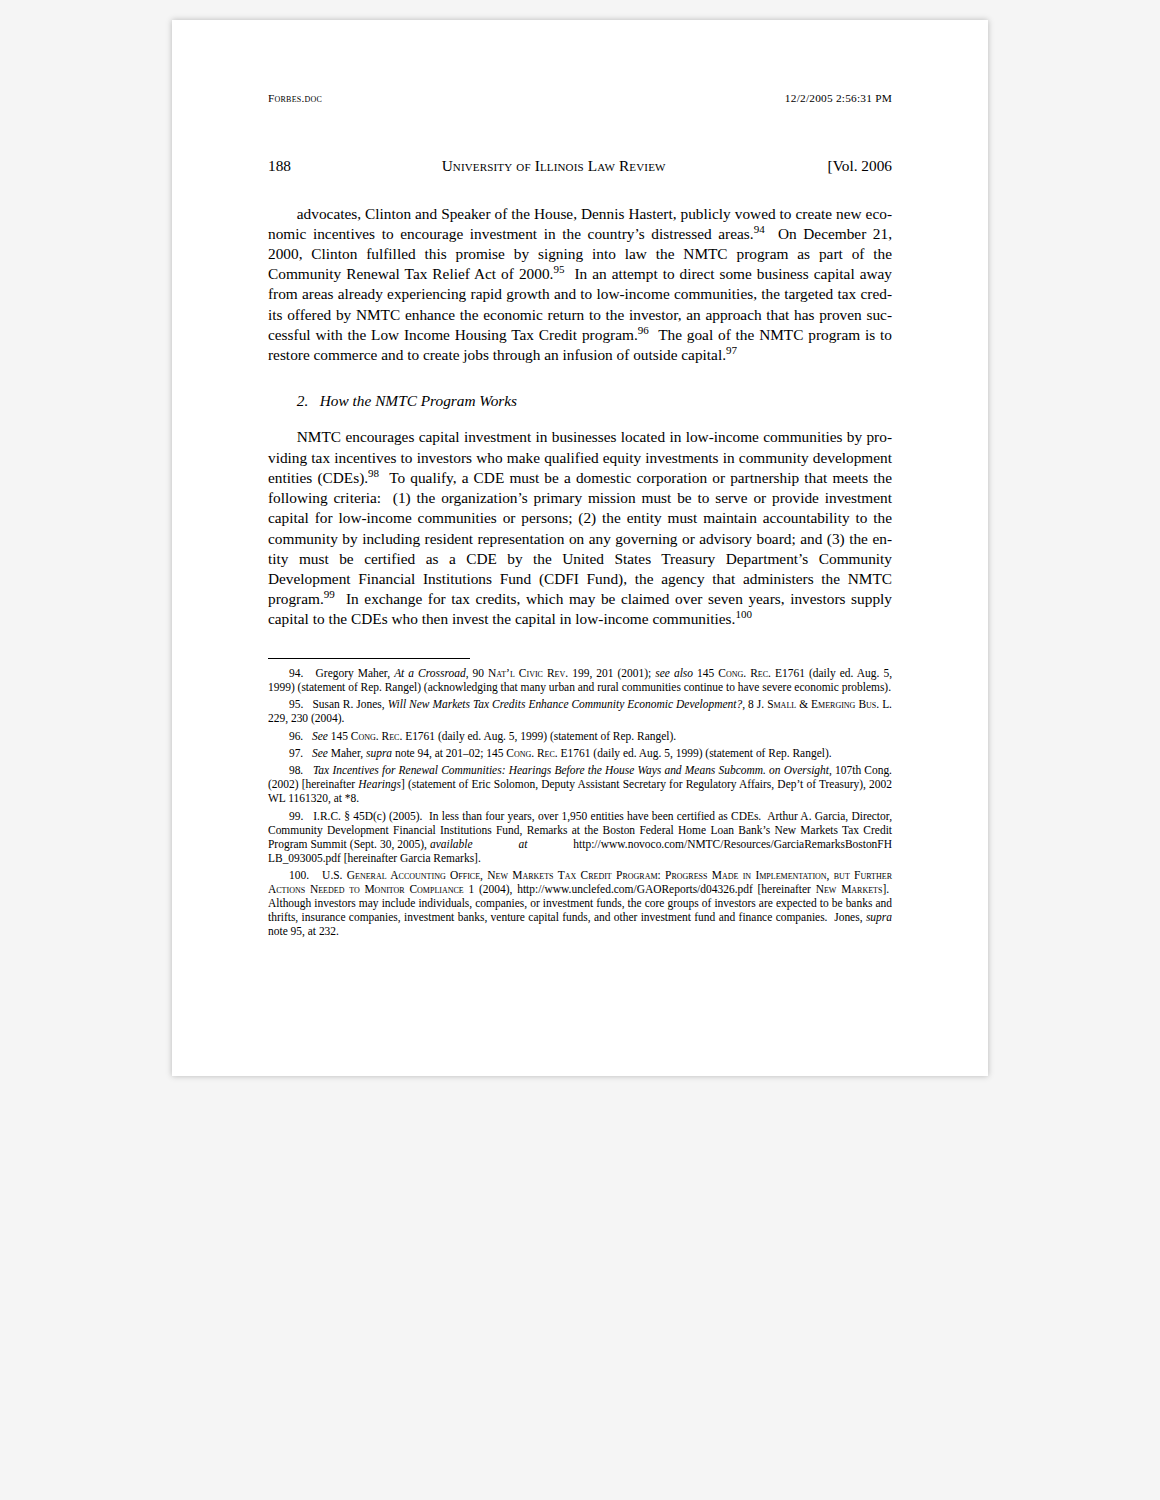Forbes.doc 12/2/2005 2:56:31 PM
188 University of Illinois Law Review [Vol. 2006
advocates, Clinton and Speaker of the House, Dennis Hastert, publicly vowed to create new economic incentives to encourage investment in the country’s distressed areas.94 On December 21, 2000, Clinton fulfilled this promise by signing into law the NMTC program as part of the Community Renewal Tax Relief Act of 2000.95 In an attempt to direct some business capital away from areas already experiencing rapid growth and to low-income communities, the targeted tax credits offered by NMTC enhance the economic return to the investor, an approach that has proven successful with the Low Income Housing Tax Credit program.96 The goal of the NMTC program is to restore commerce and to create jobs through an infusion of outside capital.97
2. How the NMTC Program Works
NMTC encourages capital investment in businesses located in low-income communities by providing tax incentives to investors who make qualified equity investments in community development entities (CDEs).98 To qualify, a CDE must be a domestic corporation or partnership that meets the following criteria: (1) the organization’s primary mission must be to serve or provide investment capital for low-income communities or persons; (2) the entity must maintain accountability to the community by including resident representation on any governing or advisory board; and (3) the entity must be certified as a CDE by the United States Treasury Department’s Community Development Financial Institutions Fund (CDFI Fund), the agency that administers the NMTC program.99 In exchange for tax credits, which may be claimed over seven years, investors supply capital to the CDEs who then invest the capital in low-income communities.100
94. Gregory Maher, At a Crossroad, 90 Nat’l Civic Rev. 199, 201 (2001); see also 145 Cong. Rec. E1761 (daily ed. Aug. 5, 1999) (statement of Rep. Rangel) (acknowledging that many urban and rural communities continue to have severe economic problems).
95. Susan R. Jones, Will New Markets Tax Credits Enhance Community Economic Development?, 8 J. Small & Emerging Bus. L. 229, 230 (2004).
96. See 145 Cong. Rec. E1761 (daily ed. Aug. 5, 1999) (statement of Rep. Rangel).
97. See Maher, supra note 94, at 201–02; 145 Cong. Rec. E1761 (daily ed. Aug. 5, 1999) (statement of Rep. Rangel).
98. Tax Incentives for Renewal Communities: Hearings Before the House Ways and Means Subcomm. on Oversight, 107th Cong. (2002) [hereinafter Hearings] (statement of Eric Solomon, Deputy Assistant Secretary for Regulatory Affairs, Dep’t of Treasury), 2002 WL 1161320, at *8.
99. I.R.C. § 45D(c) (2005). In less than four years, over 1,950 entities have been certified as CDEs. Arthur A. Garcia, Director, Community Development Financial Institutions Fund, Remarks at the Boston Federal Home Loan Bank’s New Markets Tax Credit Program Summit (Sept. 30, 2005), available at http://www.novoco.com/NMTC/Resources/GarciaRemarksBostonFHLB_093005.pdf [hereinafter Garcia Remarks].
100. U.S. General Accounting Office, New Markets Tax Credit Program: Progress Made in Implementation, but Further Actions Needed to Monitor Compliance 1 (2004), http://www.unclefed.com/GAOReports/d04326.pdf [hereinafter New Markets]. Although investors may include individuals, companies, or investment funds, the core groups of investors are expected to be banks and thrifts, insurance companies, investment banks, venture capital funds, and other investment fund and finance companies. Jones, supra note 95, at 232.